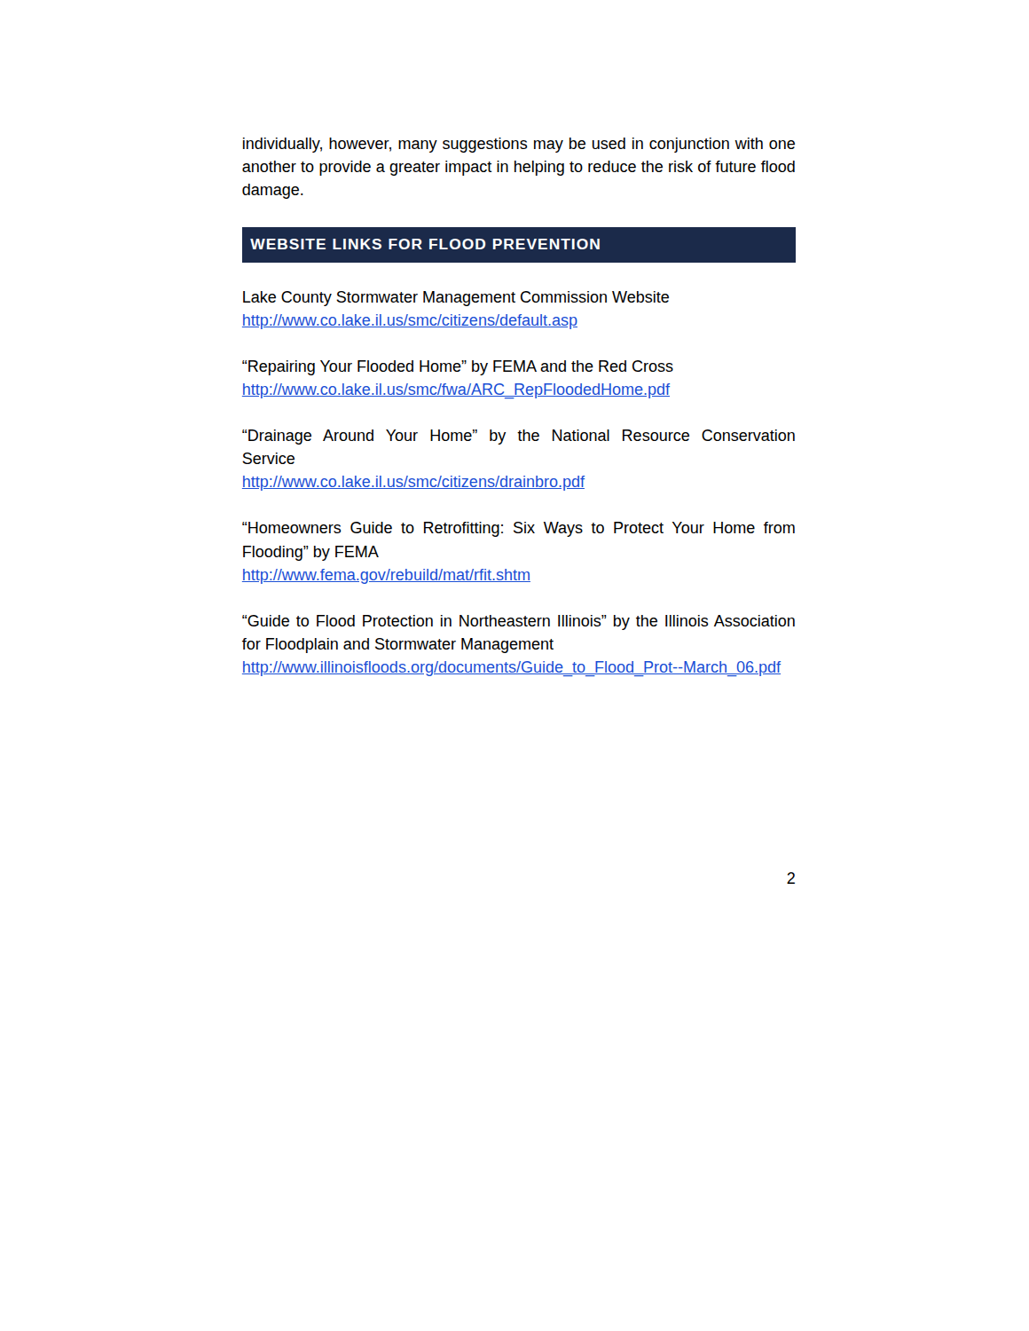individually, however, many suggestions may be used in conjunction with one another to provide a greater impact in helping to reduce the risk of future flood damage.
WEBSITE LINKS FOR FLOOD PREVENTION
Lake County Stormwater Management Commission Website http://www.co.lake.il.us/smc/citizens/default.asp
“Repairing Your Flooded Home” by FEMA and the Red Cross http://www.co.lake.il.us/smc/fwa/ARC_RepFloodedHome.pdf
“Drainage Around Your Home” by the National Resource Conservation Service http://www.co.lake.il.us/smc/citizens/drainbro.pdf
“Homeowners Guide to Retrofitting: Six Ways to Protect Your Home from Flooding” by FEMA
http://www.fema.gov/rebuild/mat/rfit.shtm
“Guide to Flood Protection in Northeastern Illinois” by the Illinois Association for Floodplain and Stormwater Management
http://www.illinoisfloods.org/documents/Guide_to_Flood_Prot--March_06.pdf
2